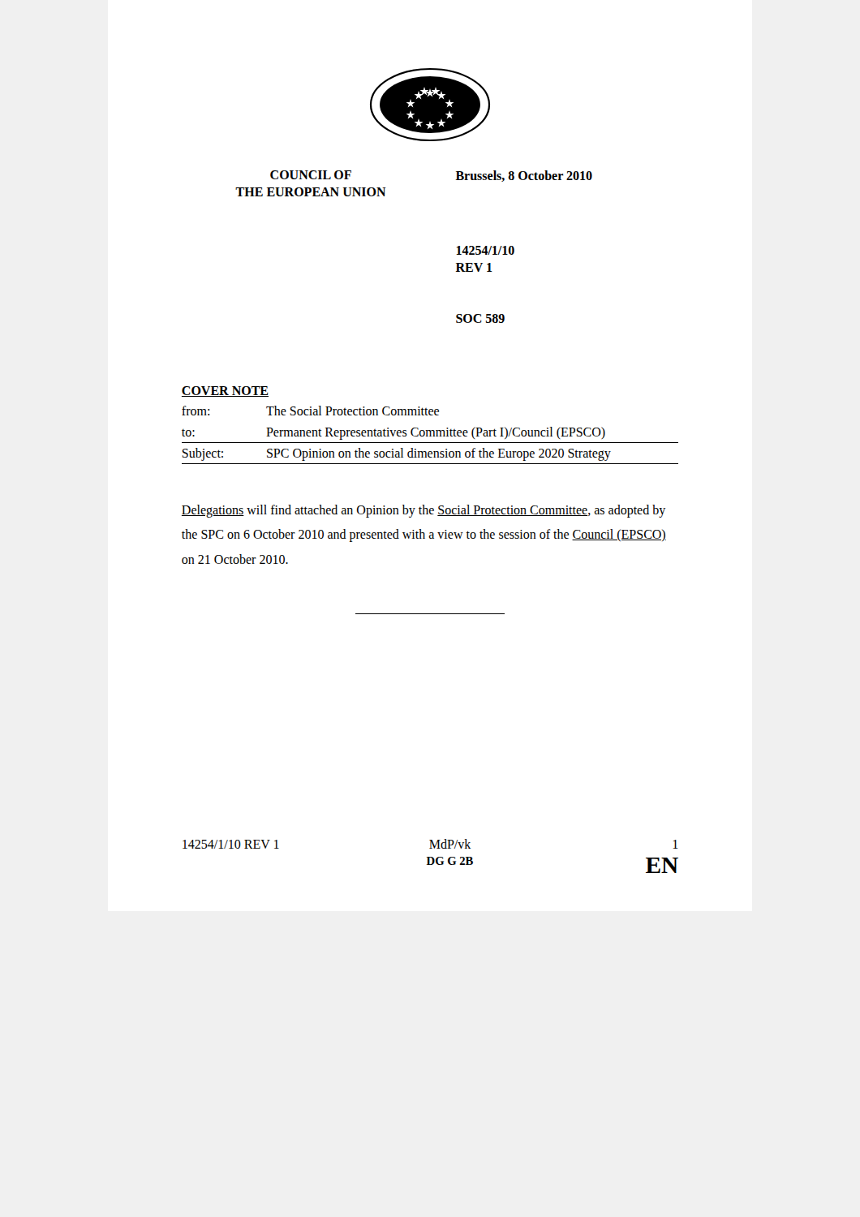| COUNCIL OF THE EUROPEAN UNION | Brussels, 8 October 2010 |
14254/1/10
REV 1
SOC 589
COVER NOTE
| from: | The Social Protection Committee |
| to: | Permanent Representatives Committee (Part I)/Council (EPSCO) |
| Subject: | SPC Opinion on the social dimension of the Europe 2020 Strategy |
Delegations will find attached an Opinion by the Social Protection Committee, as adopted by the SPC on 6 October 2010 and presented with a view to the session of the Council (EPSCO) on 21 October 2010.
| 14254/1/10 REV 1 | MdP/vk | 1 |
| | DG G 2B | EN |